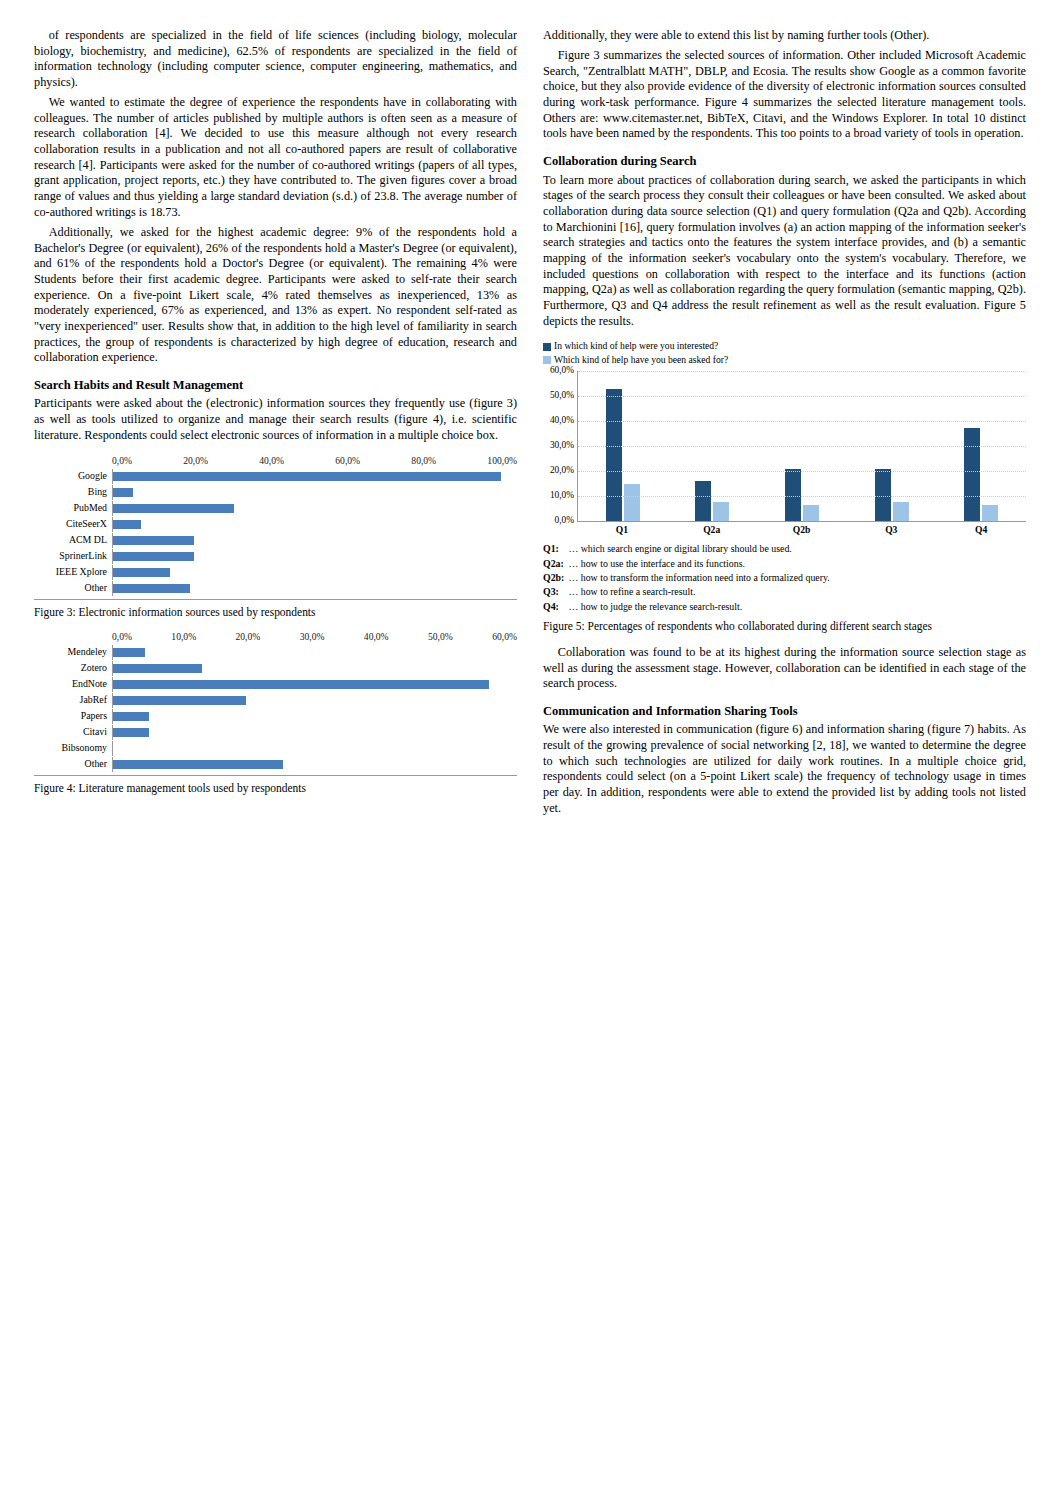of respondents are specialized in the field of life sciences (including biology, molecular biology, biochemistry, and medicine), 62.5% of respondents are specialized in the field of information technology (including computer science, computer engineering, mathematics, and physics).
We wanted to estimate the degree of experience the respondents have in collaborating with colleagues. The number of articles published by multiple authors is often seen as a measure of research collaboration [4]. We decided to use this measure although not every research collaboration results in a publication and not all co-authored papers are result of collaborative research [4]. Participants were asked for the number of co-authored writings (papers of all types, grant application, project reports, etc.) they have contributed to. The given figures cover a broad range of values and thus yielding a large standard deviation (s.d.) of 23.8. The average number of co-authored writings is 18.73.
Additionally, we asked for the highest academic degree: 9% of the respondents hold a Bachelor's Degree (or equivalent), 26% of the respondents hold a Master's Degree (or equivalent), and 61% of the respondents hold a Doctor's Degree (or equivalent). The remaining 4% were Students before their first academic degree. Participants were asked to self-rate their search experience. On a five-point Likert scale, 4% rated themselves as inexperienced, 13% as moderately experienced, 67% as experienced, and 13% as expert. No respondent self-rated as "very inexperienced" user. Results show that, in addition to the high level of familiarity in search practices, the group of respondents is characterized by high degree of education, research and collaboration experience.
Search Habits and Result Management
Participants were asked about the (electronic) information sources they frequently use (figure 3) as well as tools utilized to organize and manage their search results (figure 4), i.e. scientific literature. Respondents could select electronic sources of information in a multiple choice box.
0,0% 20,0% 40,0% 60,0% 80,0% 100,0%
Google
Bing
PubMed
CiteSeerX
ACM DL
SprinerLink
IEEE Xplore
Other
Figure 3: Electronic information sources used by respondents
0,0% 10,0% 20,0% 30,0% 40,0% 50,0% 60,0%
Mendeley
Zotero
EndNote
JabRef
Papers
Citavi
Bibsonomy
Other
Figure 4: Literature management tools used by respondents
Additionally, they were able to extend this list by naming further tools (Other).
Figure 3 summarizes the selected sources of information. Other included Microsoft Academic Search, "Zentralblatt MATH", DBLP, and Ecosia. The results show Google as a common favorite choice, but they also provide evidence of the diversity of electronic information sources consulted during work-task performance. Figure 4 summarizes the selected literature management tools. Others are: www.citemaster.net, BibTeX, Citavi, and the Windows Explorer. In total 10 distinct tools have been named by the respondents. This too points to a broad variety of tools in operation.
Collaboration during Search
To learn more about practices of collaboration during search, we asked the participants in which stages of the search process they consult their colleagues or have been consulted. We asked about collaboration during data source selection (Q1) and query formulation (Q2a and Q2b). According to Marchionini [16], query formulation involves (a) an action mapping of the information seeker's search strategies and tactics onto the features the system interface provides, and (b) a semantic mapping of the information seeker's vocabulary onto the system's vocabulary. Therefore, we included questions on collaboration with respect to the interface and its functions (action mapping, Q2a) as well as collaboration regarding the query formulation (semantic mapping, Q2b). Furthermore, Q3 and Q4 address the result refinement as well as the result evaluation. Figure 5 depicts the results.
In which kind of help were you interested?
Which kind of help have you been asked for?
60,0% 50,0% 40,0% 30,0% 20,0% 10,0% 0,0%
Q1
Q2a
Q2b
Q3
Q4
| Q1: | … which search engine or digital library should be used. |
| Q2a: | … how to use the interface and its functions. |
| Q2b: | … how to transform the information need into a formalized query. |
| Q3: | … how to refine a search-result. |
| Q4: | … how to judge the relevance search-result. |
Figure 5: Percentages of respondents who collaborated during different search stages
Collaboration was found to be at its highest during the information source selection stage as well as during the assessment stage. However, collaboration can be identified in each stage of the search process.
Communication and Information Sharing Tools
We were also interested in communication (figure 6) and information sharing (figure 7) habits. As result of the growing prevalence of social networking [2, 18], we wanted to determine the degree to which such technologies are utilized for daily work routines. In a multiple choice grid, respondents could select (on a 5-point Likert scale) the frequency of technology usage in times per day. In addition, respondents were able to extend the provided list by adding tools not listed yet.